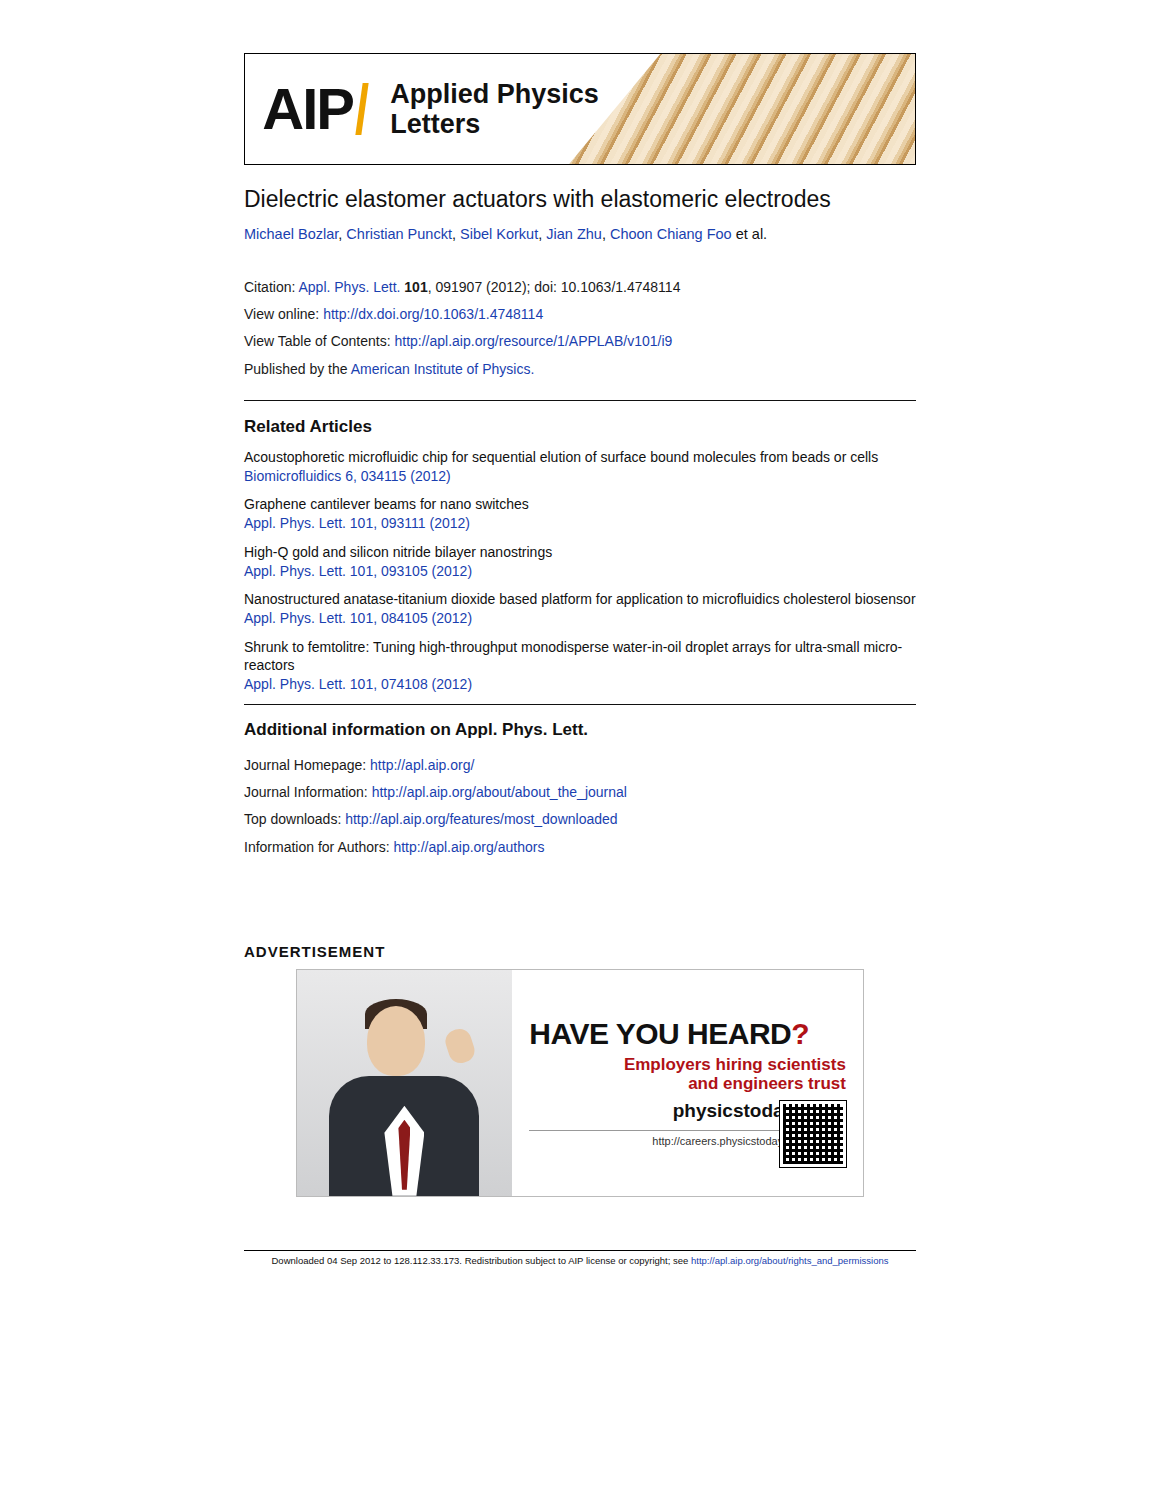AIP
Applied Physics
Letters
Dielectric elastomer actuators with elastomeric electrodes
Michael Bozlar, Christian Punckt, Sibel Korkut, Jian Zhu, Choon Chiang Foo et al.
Citation: Appl. Phys. Lett. 101, 091907 (2012); doi: 10.1063/1.4748114
View online: http://dx.doi.org/10.1063/1.4748114
View Table of Contents: http://apl.aip.org/resource/1/APPLAB/v101/i9
Published by the American Institute of Physics.
Related Articles
Acoustophoretic microfluidic chip for sequential elution of surface bound molecules from beads or cells Biomicrofluidics 6, 034115 (2012)
Graphene cantilever beams for nano switches Appl. Phys. Lett. 101, 093111 (2012)
High-Q gold and silicon nitride bilayer nanostrings Appl. Phys. Lett. 101, 093105 (2012)
Nanostructured anatase-titanium dioxide based platform for application to microfluidics cholesterol biosensor Appl. Phys. Lett. 101, 084105 (2012)
Shrunk to femtolitre: Tuning high-throughput monodisperse water-in-oil droplet arrays for ultra-small micro-reactors Appl. Phys. Lett. 101, 074108 (2012)
Additional information on Appl. Phys. Lett.
Journal Homepage: http://apl.aip.org/
Journal Information: http://apl.aip.org/about/about_the_journal
Top downloads: http://apl.aip.org/features/most_downloaded
Information for Authors: http://apl.aip.org/authors
ADVERTISEMENT
HAVE YOU HEARD?
Employers hiring scientists
and engineers trust
physicstodayJOBS
http://careers.physicstoday.org/post.cfm
Downloaded 04 Sep 2012 to 128.112.33.173. Redistribution subject to AIP license or copyright; see http://apl.aip.org/about/rights_and_permissions